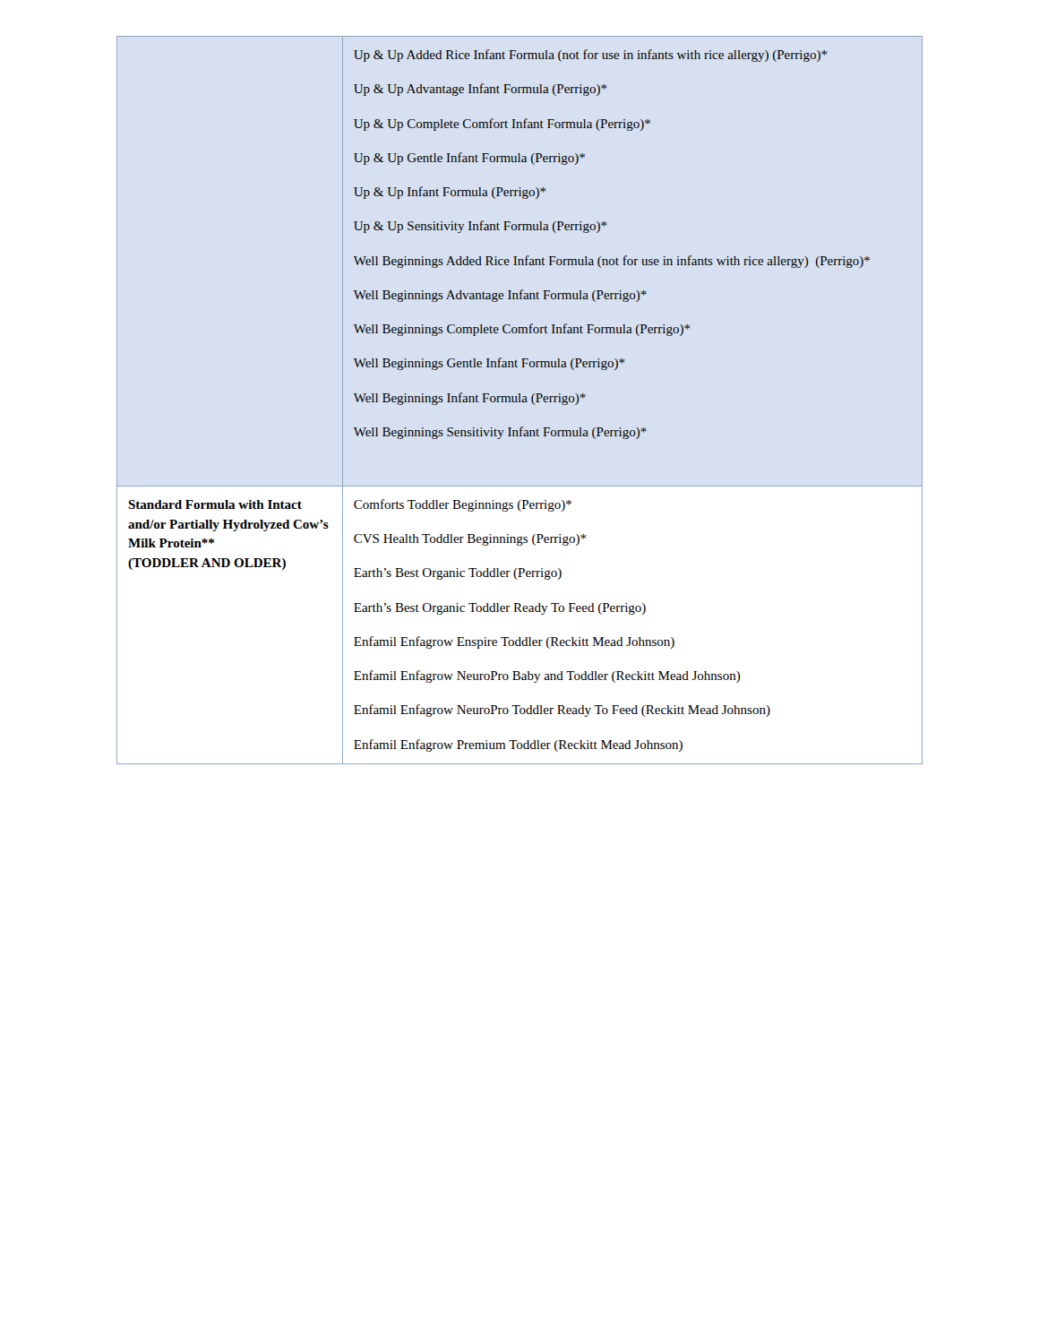| | Up & Up Added Rice Infant Formula (not for use in infants with rice allergy) (Perrigo)* Up & Up Advantage Infant Formula (Perrigo)* Up & Up Complete Comfort Infant Formula (Perrigo)* Up & Up Gentle Infant Formula (Perrigo)* Up & Up Infant Formula (Perrigo)* Up & Up Sensitivity Infant Formula (Perrigo)* Well Beginnings Added Rice Infant Formula (not for use in infants with rice allergy) (Perrigo)* Well Beginnings Advantage Infant Formula (Perrigo)* Well Beginnings Complete Comfort Infant Formula (Perrigo)* Well Beginnings Gentle Infant Formula (Perrigo)* Well Beginnings Infant Formula (Perrigo)* Well Beginnings Sensitivity Infant Formula (Perrigo)* |
| Standard Formula with Intact and/or Partially Hydrolyzed Cow’s Milk Protein** (TODDLER AND OLDER) | Comforts Toddler Beginnings (Perrigo)* CVS Health Toddler Beginnings (Perrigo)* Earth’s Best Organic Toddler (Perrigo) Earth’s Best Organic Toddler Ready To Feed (Perrigo) Enfamil Enfagrow Enspire Toddler (Reckitt Mead Johnson) Enfamil Enfagrow NeuroPro Baby and Toddler (Reckitt Mead Johnson) Enfamil Enfagrow NeuroPro Toddler Ready To Feed (Reckitt Mead Johnson) Enfamil Enfagrow Premium Toddler (Reckitt Mead Johnson) |